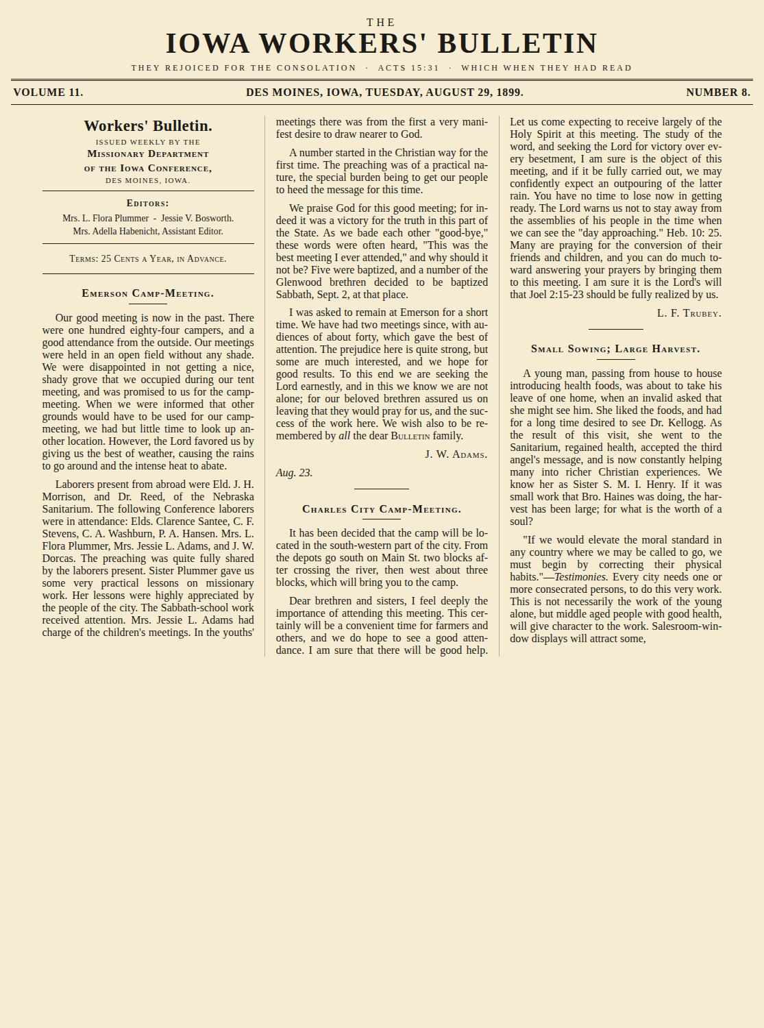The Iowa Workers' Bulletin
They Rejoiced for the Consolation · Acts 15:31 · Which When They Had Read
VOLUME 11. DES MOINES, IOWA, TUESDAY, AUGUST 29, 1899. NUMBER 8.
Workers' Bulletin.
Issued Weekly by the
Missionary Department
of the Iowa Conference,
Des Moines, Iowa.
Editors: Mrs. L. Flora Plummer - Jessie V. Bosworth.
Mrs. Adella Habenicht, Assistant Editor.
Terms: 25 Cents a Year, in Advance.
Emerson Camp-Meeting.
Our good meeting is now in the past. There were one hundred eighty-four campers, and a good attendance from the outside. Our meetings were held in an open field without any shade. We were disappointed in not getting a nice, shady grove that we occupied during our tent meeting, and was promised to us for the camp-meeting. When we were informed that other grounds would have to be used for our camp-meeting, we had but little time to look up another location. However, the Lord favored us by giving us the best of weather, causing the rains to go around and the intense heat to abate.
Laborers present from abroad were Eld. J. H. Morrison, and Dr. Reed, of the Nebraska Sanitarium. The following Conference laborers were in attendance: Elds. Clarence Santee, C. F. Stevens, C. A. Washburn, P. A. Hansen. Mrs. L. Flora Plummer, Mrs. Jessie L. Adams, and J. W. Dorcas. The preaching was quite fully shared by the laborers present. Sister Plummer gave us some very practical lessons on missionary work. Her lessons were highly appreciated by the people of the city. The Sabbath-school work received attention. Mrs. Jessie L. Adams had charge of the children's meetings. In the youths' meetings there was from the first a very manifest desire to draw nearer to God.
A number started in the Christian way for the first time. The preaching was of a practical nature, the special burden being to get our people to heed the message for this time.
We praise God for this good meeting; for indeed it was a victory for the truth in this part of the State. As we bade each other "good-bye," these words were often heard, "This was the best meeting I ever attended," and why should it not be? Five were baptized, and a number of the Glenwood brethren decided to be baptized Sabbath, Sept. 2, at that place.
I was asked to remain at Emerson for a short time. We have had two meetings since, with audiences of about forty, which gave the best of attention. The prejudice here is quite strong, but some are much interested, and we hope for good results. To this end we are seeking the Lord earnestly, and in this we know we are not alone; for our beloved brethren assured us on leaving that they would pray for us, and the success of the work here. We wish also to be remembered by all the dear Bulletin family.
J. W. Adams.
Aug. 23.
Charles City Camp-Meeting.
It has been decided that the camp will be located in the south-western part of the city. From the depots go south on Main St. two blocks after crossing the river, then west about three blocks, which will bring you to the camp.
Dear brethren and sisters, I feel deeply the importance of attending this meeting. This certainly will be a convenient time for farmers and others, and we do hope to see a good attendance. I am sure that there will be good help. Let us come expecting to receive largely of the Holy Spirit at this meeting. The study of the word, and seeking the Lord for victory over every besetment, I am sure is the object of this meeting, and if it be fully carried out, we may confidently expect an outpouring of the latter rain. You have no time to lose now in getting ready. The Lord warns us not to stay away from the assemblies of his people in the time when we can see the "day approaching." Heb. 10: 25. Many are praying for the conversion of their friends and children, and you can do much toward answering your prayers by bringing them to this meeting. I am sure it is the Lord's will that Joel 2:15-23 should be fully realized by us.
L. F. Trubey.
Small Sowing; Large Harvest.
A young man, passing from house to house introducing health foods, was about to take his leave of one home, when an invalid asked that she might see him. She liked the foods, and had for a long time desired to see Dr. Kellogg. As the result of this visit, she went to the Sanitarium, regained health, accepted the third angel's message, and is now constantly helping many into richer Christian experiences. We know her as Sister S. M. I. Henry. If it was small work that Bro. Haines was doing, the harvest has been large; for what is the worth of a soul?
"If we would elevate the moral standard in any country where we may be called to go, we must begin by correcting their physical habits."—Testimonies. Every city needs one or more consecrated persons, to do this very work. This is not necessarily the work of the young alone, but middle aged people with good health, will give character to the work. Salesroom-window displays will attract some,